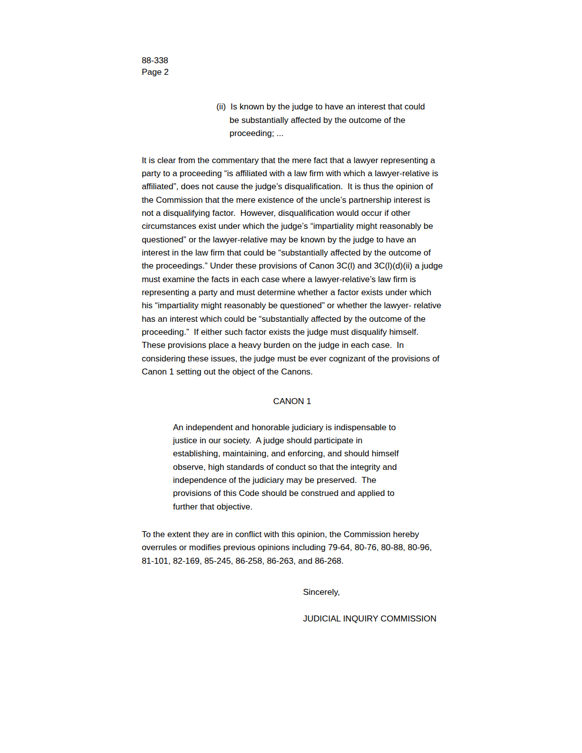88-338
Page 2
(ii) Is known by the judge to have an interest that could be substantially affected by the outcome of the proceeding; ...
It is clear from the commentary that the mere fact that a lawyer representing a party to a proceeding “is affiliated with a law firm with which a lawyer-relative is affiliated”, does not cause the judge’s disqualification. It is thus the opinion of the Commission that the mere existence of the uncle’s partnership interest is not a disqualifying factor. However, disqualification would occur if other circumstances exist under which the judge’s “impartiality might reasonably be questioned” or the lawyer-relative may be known by the judge to have an interest in the law firm that could be “substantially affected by the outcome of the proceedings.” Under these provisions of Canon 3C(l) and 3C(l)(d)(ii) a judge must examine the facts in each case where a lawyer-relative’s law firm is representing a party and must determine whether a factor exists under which his “impartiality might reasonably be questioned” or whether the lawyer- relative has an interest which could be “substantially affected by the outcome of the proceeding.” If either such factor exists the judge must disqualify himself. These provisions place a heavy burden on the judge in each case. In considering these issues, the judge must be ever cognizant of the provisions of Canon 1 setting out the object of the Canons.
CANON 1
An independent and honorable judiciary is indispensable to justice in our society. A judge should participate in establishing, maintaining, and enforcing, and should himself observe, high standards of conduct so that the integrity and independence of the judiciary may be preserved. The provisions of this Code should be construed and applied to further that objective.
To the extent they are in conflict with this opinion, the Commission hereby overrules or modifies previous opinions including 79-64, 80-76, 80-88, 80-96, 81-101, 82-169, 85-245, 86-258, 86-263, and 86-268.
Sincerely,
JUDICIAL INQUIRY COMMISSION